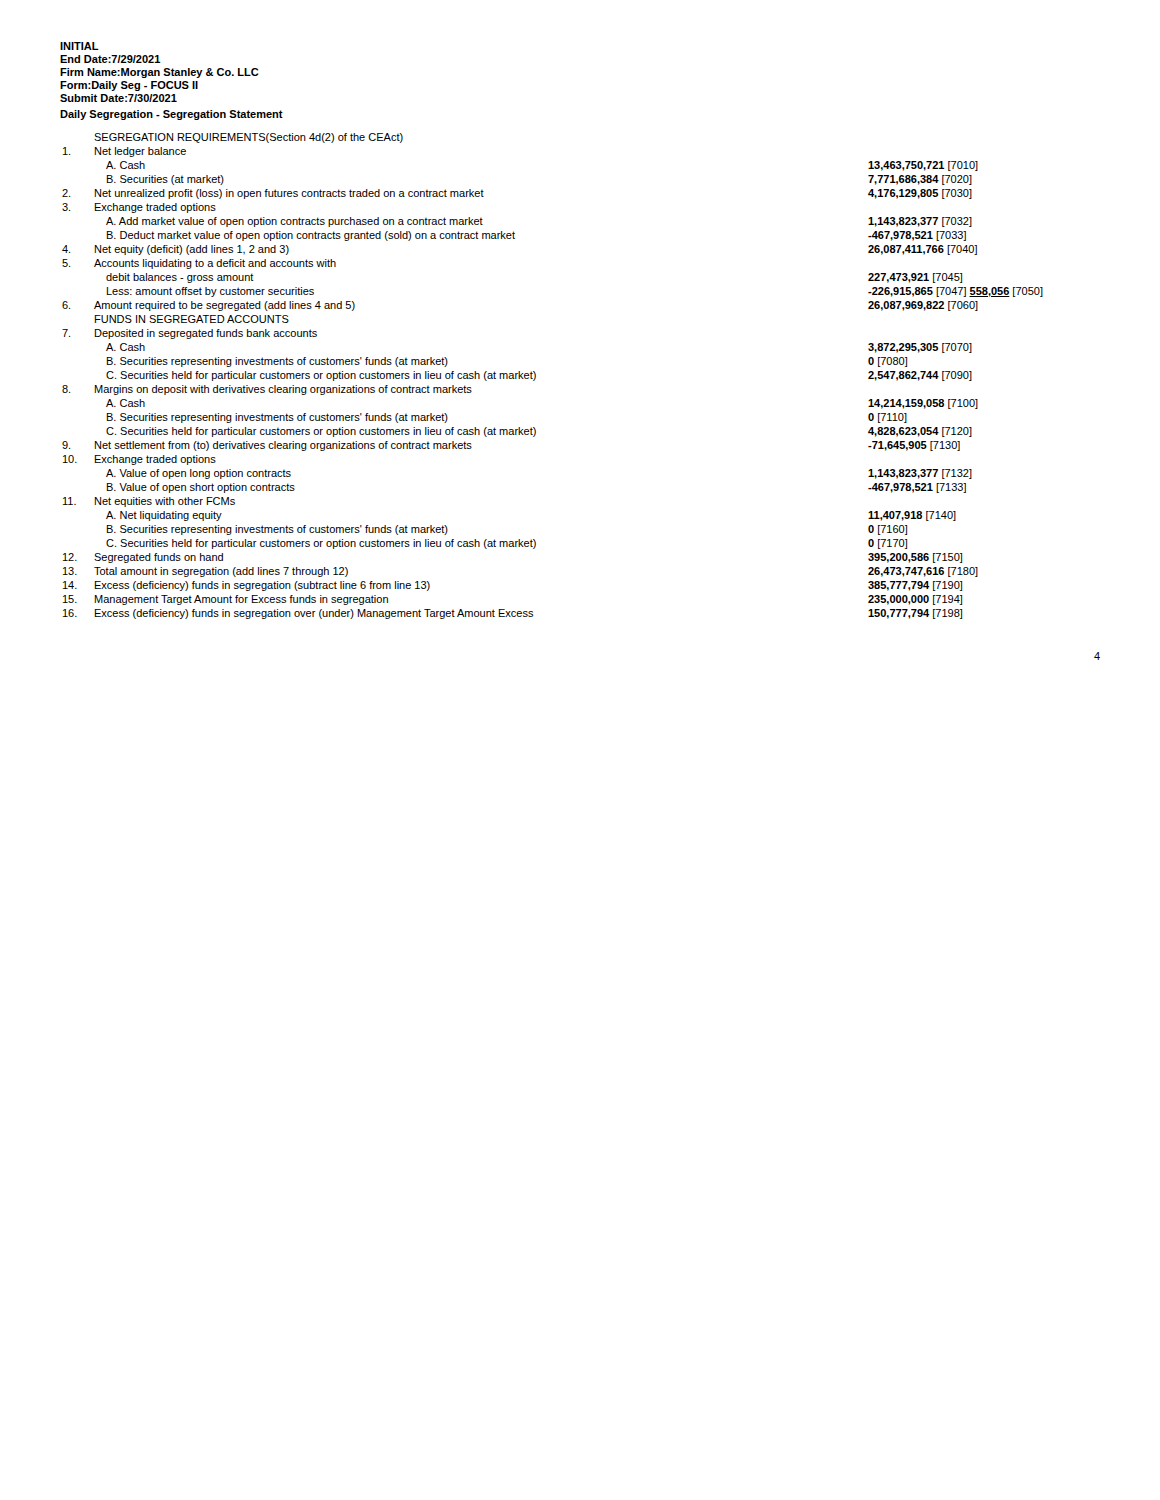INITIAL
End Date:7/29/2021
Firm Name:Morgan Stanley & Co. LLC
Form:Daily Seg - FOCUS II
Submit Date:7/30/2021
Daily Segregation - Segregation Statement
| | SEGREGATION REQUIREMENTS(Section 4d(2) of the CEAct) | |
| 1. | Net ledger balance | |
| | A. Cash | 13,463,750,721 [7010] |
| | B. Securities (at market) | 7,771,686,384 [7020] |
| 2. | Net unrealized profit (loss) in open futures contracts traded on a contract market | 4,176,129,805 [7030] |
| 3. | Exchange traded options | |
| | A. Add market value of open option contracts purchased on a contract market | 1,143,823,377 [7032] |
| | B. Deduct market value of open option contracts granted (sold) on a contract market | -467,978,521 [7033] |
| 4. | Net equity (deficit) (add lines 1, 2 and 3) | 26,087,411,766 [7040] |
| 5. | Accounts liquidating to a deficit and accounts with | |
| | debit balances - gross amount | 227,473,921 [7045] |
| | Less: amount offset by customer securities | -226,915,865 [7047] 558,056 [7050] |
| 6. | Amount required to be segregated (add lines 4 and 5) | 26,087,969,822 [7060] |
| | FUNDS IN SEGREGATED ACCOUNTS | |
| 7. | Deposited in segregated funds bank accounts | |
| | A. Cash | 3,872,295,305 [7070] |
| | B. Securities representing investments of customers' funds (at market) | 0 [7080] |
| | C. Securities held for particular customers or option customers in lieu of cash (at market) | 2,547,862,744 [7090] |
| 8. | Margins on deposit with derivatives clearing organizations of contract markets | |
| | A. Cash | 14,214,159,058 [7100] |
| | B. Securities representing investments of customers' funds (at market) | 0 [7110] |
| | C. Securities held for particular customers or option customers in lieu of cash (at market) | 4,828,623,054 [7120] |
| 9. | Net settlement from (to) derivatives clearing organizations of contract markets | -71,645,905 [7130] |
| 10. | Exchange traded options | |
| | A. Value of open long option contracts | 1,143,823,377 [7132] |
| | B. Value of open short option contracts | -467,978,521 [7133] |
| 11. | Net equities with other FCMs | |
| | A. Net liquidating equity | 11,407,918 [7140] |
| | B. Securities representing investments of customers' funds (at market) | 0 [7160] |
| | C. Securities held for particular customers or option customers in lieu of cash (at market) | 0 [7170] |
| 12. | Segregated funds on hand | 395,200,586 [7150] |
| 13. | Total amount in segregation (add lines 7 through 12) | 26,473,747,616 [7180] |
| 14. | Excess (deficiency) funds in segregation (subtract line 6 from line 13) | 385,777,794 [7190] |
| 15. | Management Target Amount for Excess funds in segregation | 235,000,000 [7194] |
| 16. | Excess (deficiency) funds in segregation over (under) Management Target Amount Excess | 150,777,794 [7198] |
4